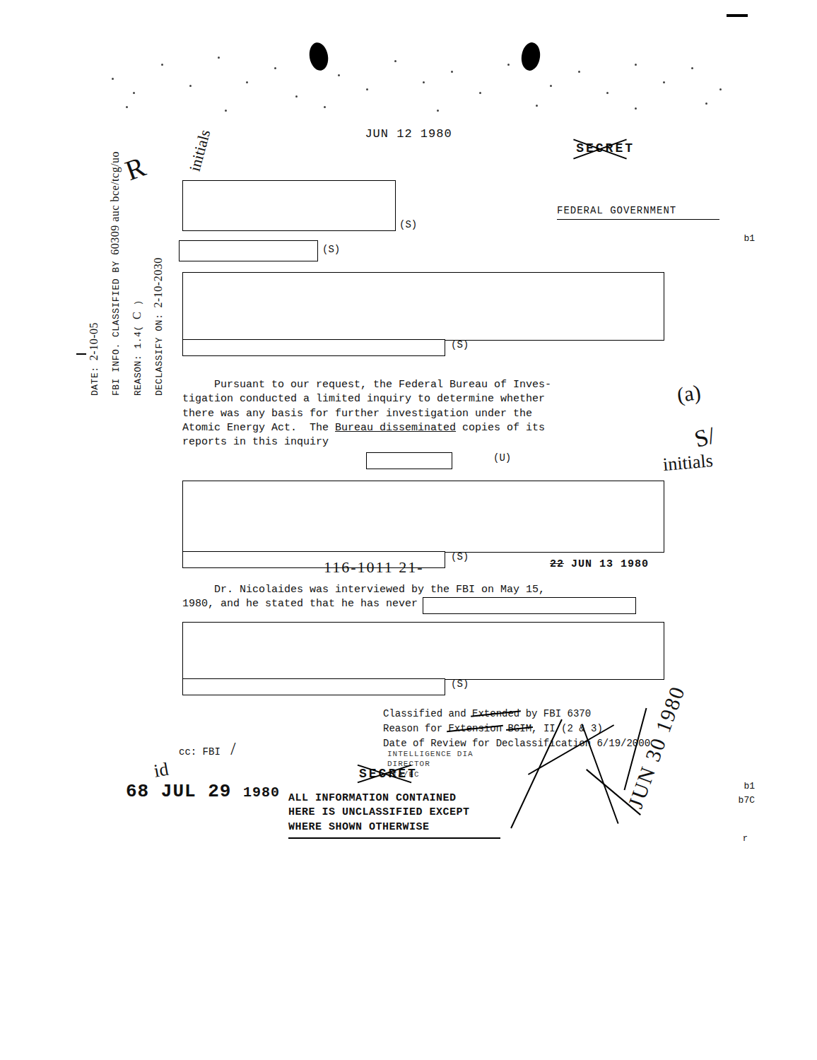JUN 12 1980
R
initials
SECRET
FEDERAL GOVERNMENT
b1
(S)
(S)
(S)
Pursuant to our request, the Federal Bureau of Inves- tigation conducted a limited inquiry to determine whether there was any basis for further investigation under the Atomic Energy Act. The Bureau disseminated copies of its reports in this inquiry
(U)
(a)
S/
initials
(S)
116-1011 21-
22 JUN 13 1980
Dr. Nicolaides was interviewed by the FBI on May 15, 1980, and he stated that he has never furnished
(S)
DATE: 2-10-05
FBI INFO. CLASSIFIED BY 60309 auc bce/tcg/uo
REASON: 1.4( C )
DECLASSIFY ON: 2-10-2030
Classified and Extended by FBI 6370 Reason for Extension BGIM, II (2 & 3) Date of Review for Declassification 6/19/2000
cc: FBI /
id
68 JUL 29 1980
INTELLIGENCE DIA
DIRECTOR
CIA/EC
SECRET
ALL INFORMATION CONTAINED
HERE IS UNCLASSIFIED EXCEPT
WHERE SHOWN OTHERWISE
JUN 30 1980
b1 b7C r